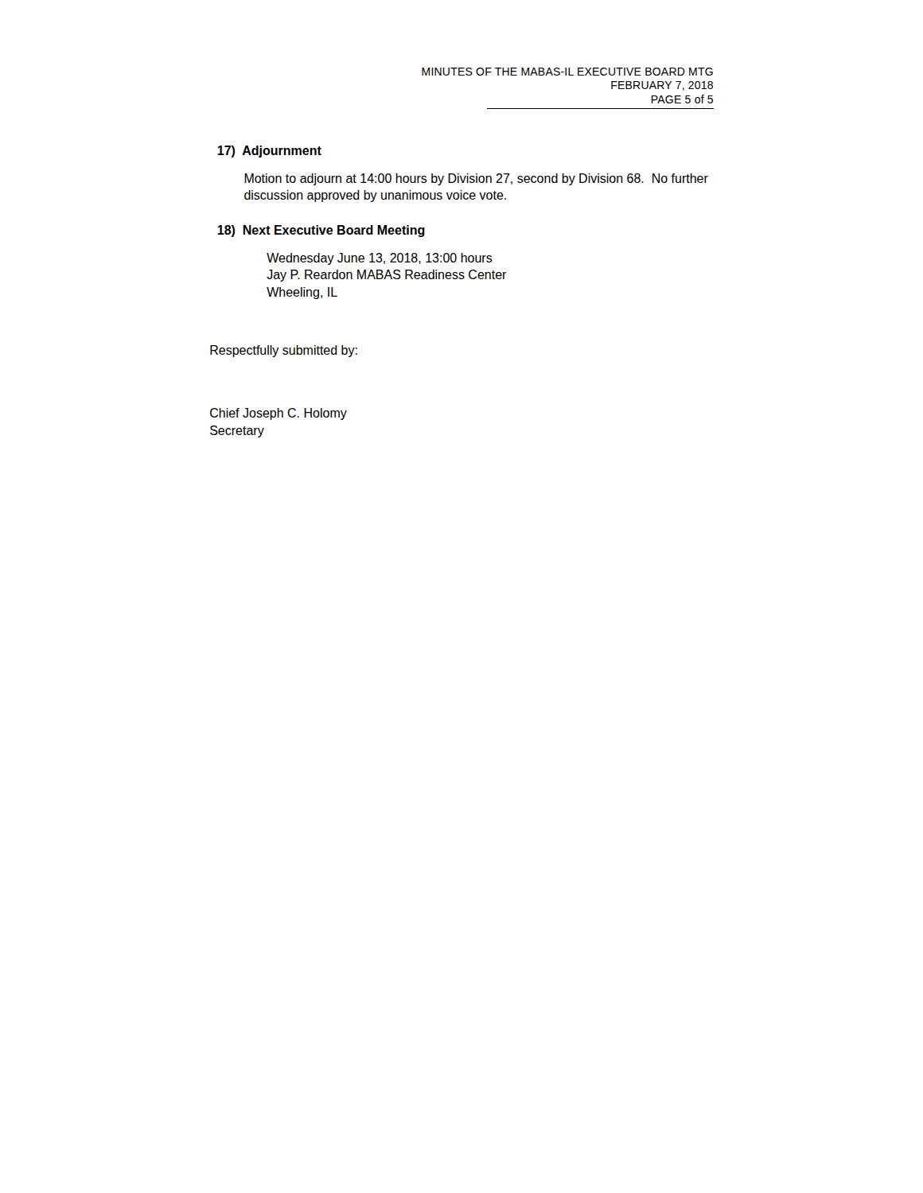MINUTES OF THE MABAS-IL EXECUTIVE BOARD MTG
FEBRUARY 7, 2018
PAGE 5 of 5
17) Adjournment
Motion to adjourn at 14:00 hours by Division 27, second by Division 68. No further discussion approved by unanimous voice vote.
18) Next Executive Board Meeting
Wednesday June 13, 2018, 13:00 hours
Jay P. Reardon MABAS Readiness Center
Wheeling, IL
Respectfully submitted by:
Chief Joseph C. Holomy
Secretary